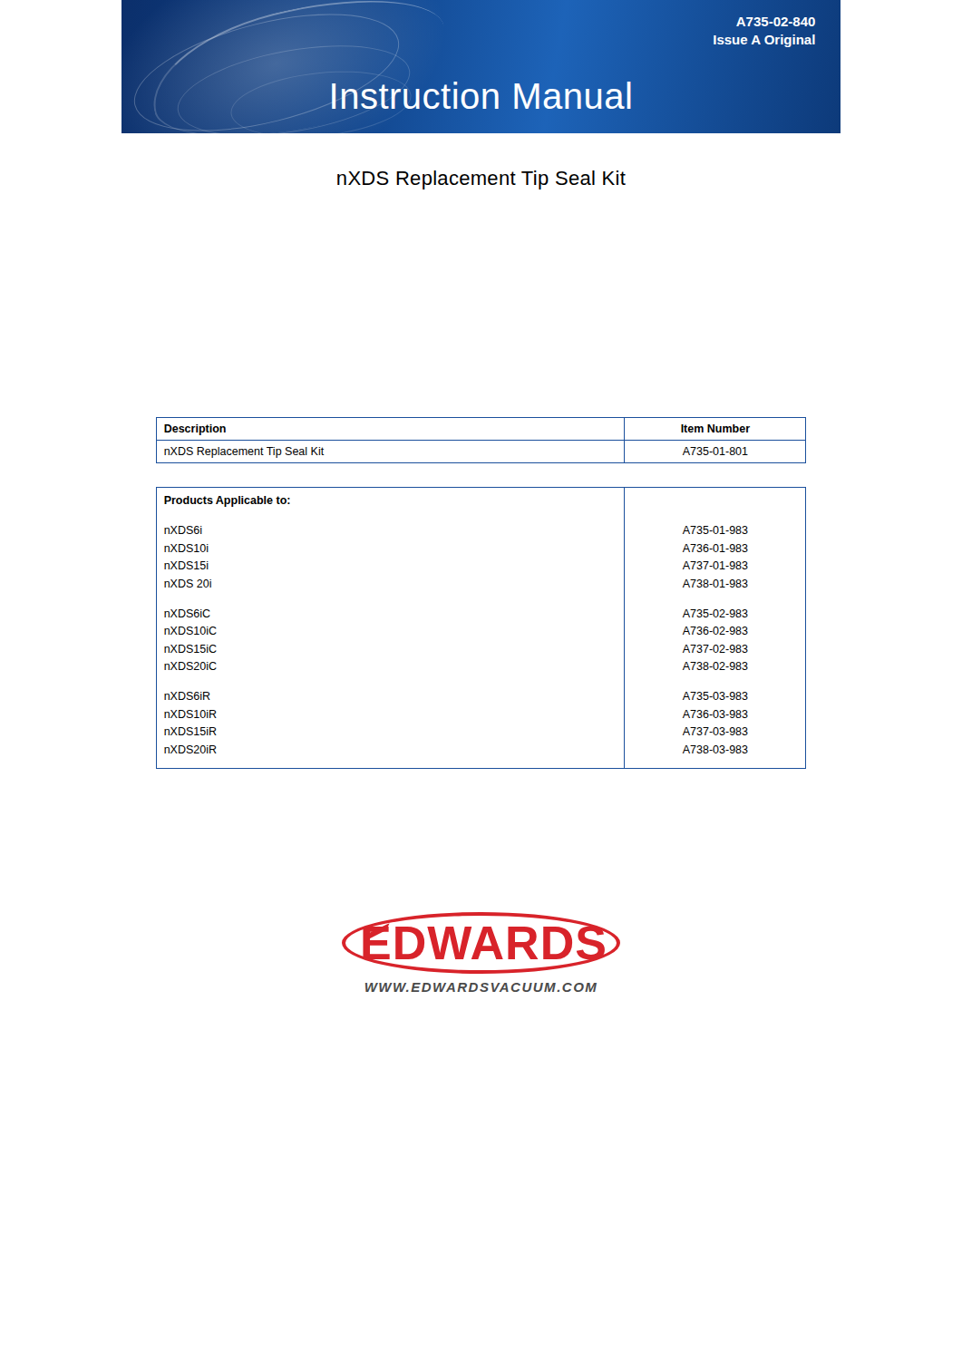A735-02-840
Issue A Original
Instruction Manual
nXDS Replacement Tip Seal Kit
| Description | Item Number |
| --- | --- |
| nXDS Replacement Tip Seal Kit | A735-01-801 |
| Products Applicable to: nXDS6i nXDS10i nXDS15i nXDS 20i nXDS6iC nXDS10iC nXDS15iC nXDS20iC nXDS6iR nXDS10iR nXDS15iR nXDS20iR | A735-01-983 A736-01-983 A737-01-983 A738-01-983 A735-02-983 A736-02-983 A737-02-983 A738-02-983 A735-03-983 A736-03-983 A737-03-983 A738-03-983 |
EDWARDS
WWW.EDWARDSVACUUM. COM